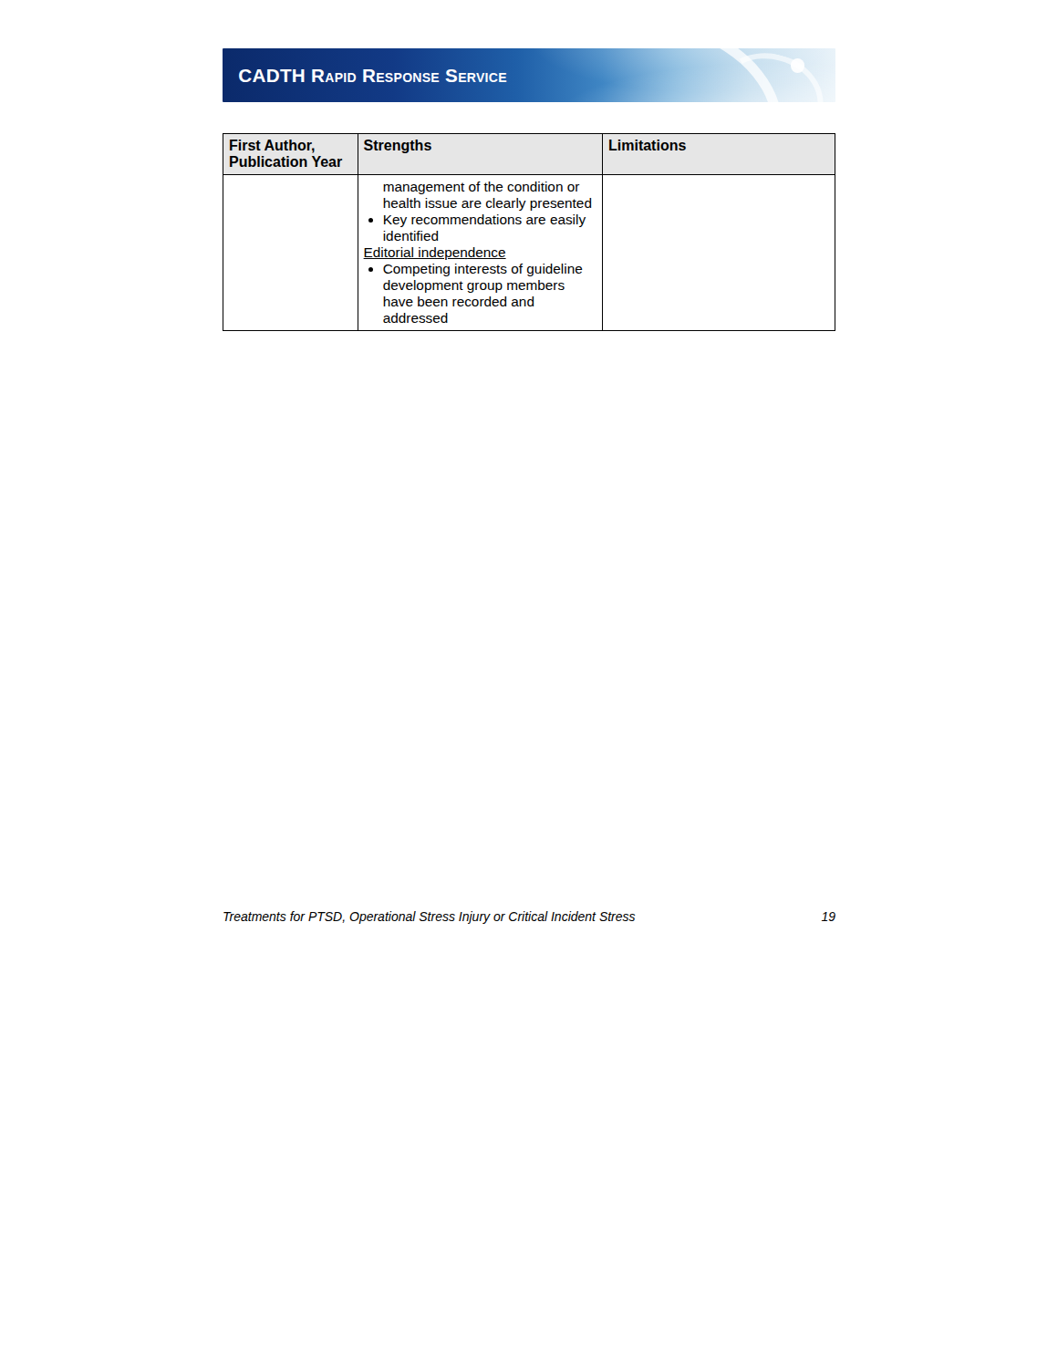CADTH Rapid Response Service
| First Author, Publication Year | Strengths | Limitations |
| --- | --- | --- |
| | management of the condition or health issue are clearly presented Key recommendations are easily identified Editorial independence Competing interests of guideline development group members have been recorded and addressed | |
Treatments for PTSD, Operational Stress Injury or Critical Incident Stress
19